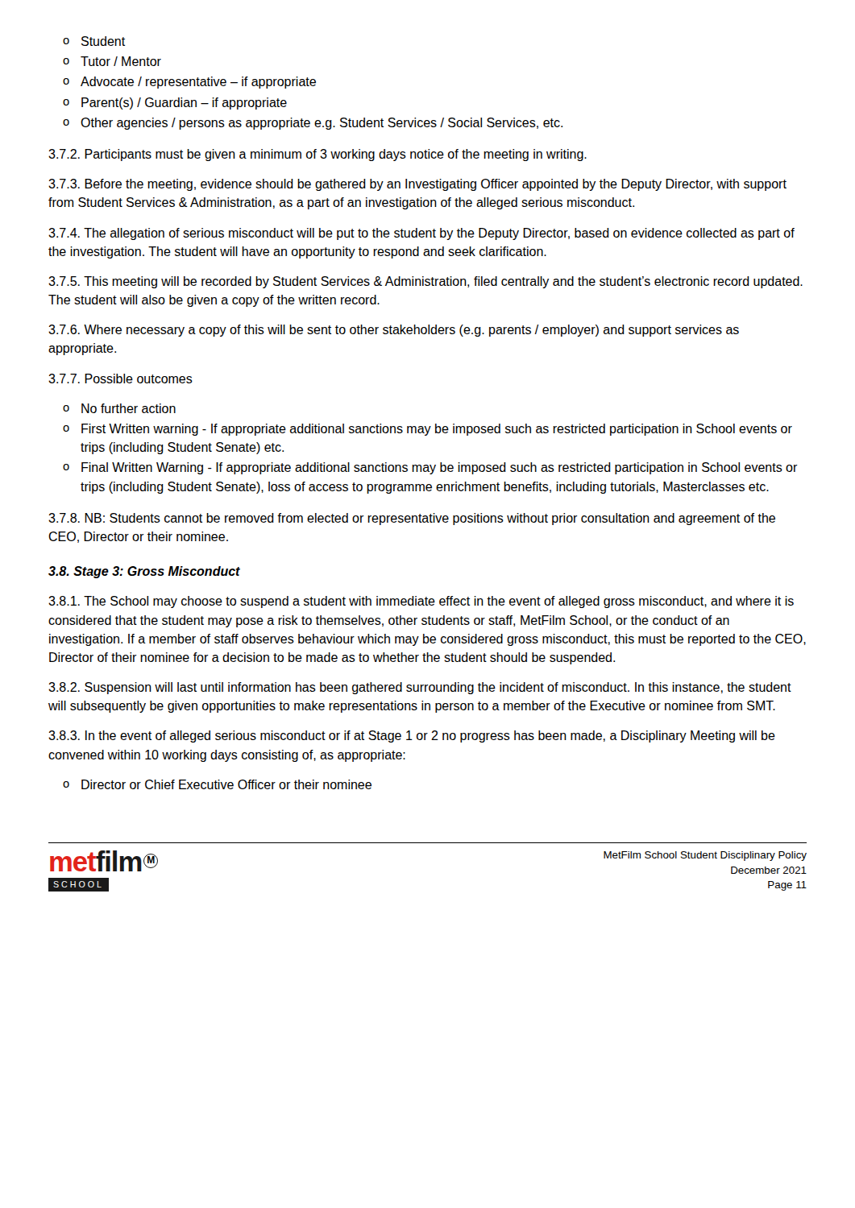Student
Tutor / Mentor
Advocate / representative – if appropriate
Parent(s) / Guardian – if appropriate
Other agencies / persons as appropriate e.g. Student Services / Social Services, etc.
3.7.2. Participants must be given a minimum of 3 working days notice of the meeting in writing.
3.7.3. Before the meeting, evidence should be gathered by an Investigating Officer appointed by the Deputy Director, with support from Student Services & Administration, as a part of an investigation of the alleged serious misconduct.
3.7.4. The allegation of serious misconduct will be put to the student by the Deputy Director, based on evidence collected as part of the investigation. The student will have an opportunity to respond and seek clarification.
3.7.5. This meeting will be recorded by Student Services & Administration, filed centrally and the student’s electronic record updated. The student will also be given a copy of the written record.
3.7.6. Where necessary a copy of this will be sent to other stakeholders (e.g. parents / employer) and support services as appropriate.
3.7.7. Possible outcomes
No further action
First Written warning - If appropriate additional sanctions may be imposed such as restricted participation in School events or trips (including Student Senate) etc.
Final Written Warning - If appropriate additional sanctions may be imposed such as restricted participation in School events or trips (including Student Senate), loss of access to programme enrichment benefits, including tutorials, Masterclasses etc.
3.7.8. NB: Students cannot be removed from elected or representative positions without prior consultation and agreement of the CEO, Director or their nominee.
3.8. Stage 3: Gross Misconduct
3.8.1. The School may choose to suspend a student with immediate effect in the event of alleged gross misconduct, and where it is considered that the student may pose a risk to themselves, other students or staff, MetFilm School, or the conduct of an investigation. If a member of staff observes behaviour which may be considered gross misconduct, this must be reported to the CEO, Director of their nominee for a decision to be made as to whether the student should be suspended.
3.8.2. Suspension will last until information has been gathered surrounding the incident of misconduct. In this instance, the student will subsequently be given opportunities to make representations in person to a member of the Executive or nominee from SMT.
3.8.3. In the event of alleged serious misconduct or if at Stage 1 or 2 no progress has been made, a Disciplinary Meeting will be convened within 10 working days consisting of, as appropriate:
Director or Chief Executive Officer or their nominee
met film M
SCHOOL
MetFilm School Student Disciplinary Policy
December 2021
Page 11